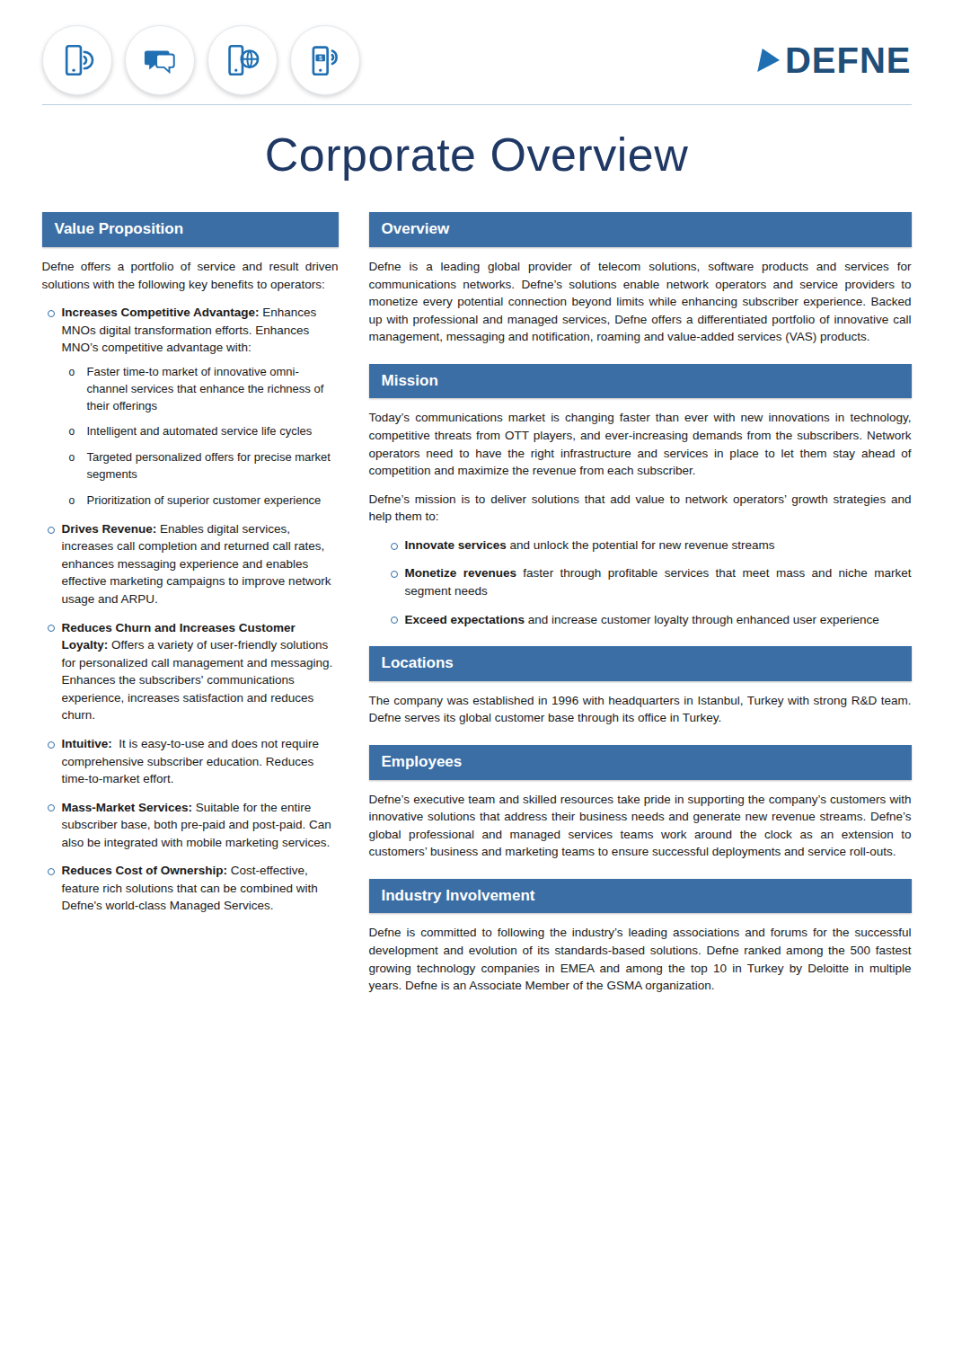$
DEFNE
Corporate Overview
Value Proposition
Defne offers a portfolio of service and result driven solutions with the following key benefits to operators:
Increases Competitive Advantage: Enhances MNOs digital transformation efforts. Enhances MNO’s competitive advantage with:
Faster time-to market of innovative omni-channel services that enhance the richness of their offerings
Intelligent and automated service life cycles
Targeted personalized offers for precise market segments
Prioritization of superior customer experience
Drives Revenue: Enables digital services, increases call completion and returned call rates, enhances messaging experience and enables effective marketing campaigns to improve network usage and ARPU.
Reduces Churn and Increases Customer Loyalty: Offers a variety of user-friendly solutions for personalized call management and messaging. Enhances the subscribers' communications experience, increases satisfaction and reduces churn.
Intuitive: It is easy-to-use and does not require comprehensive subscriber education. Reduces time-to-market effort.
Mass-Market Services: Suitable for the entire subscriber base, both pre-paid and post-paid. Can also be integrated with mobile marketing services.
Reduces Cost of Ownership: Cost-effective, feature rich solutions that can be combined with Defne's world-class Managed Services.
Overview
Defne is a leading global provider of telecom solutions, software products and services for communications networks. Defne’s solutions enable network operators and service providers to monetize every potential connection beyond limits while enhancing subscriber experience. Backed up with professional and managed services, Defne offers a differentiated portfolio of innovative call management, messaging and notification, roaming and value-added services (VAS) products.
Mission
Today’s communications market is changing faster than ever with new innovations in technology, competitive threats from OTT players, and ever-increasing demands from the subscribers. Network operators need to have the right infrastructure and services in place to let them stay ahead of competition and maximize the revenue from each subscriber.
Defne’s mission is to deliver solutions that add value to network operators’ growth strategies and help them to:
Innovate services and unlock the potential for new revenue streams
Monetize revenues faster through profitable services that meet mass and niche market segment needs
Exceed expectations and increase customer loyalty through enhanced user experience
Locations
The company was established in 1996 with headquarters in Istanbul, Turkey with strong R&D team. Defne serves its global customer base through its office in Turkey.
Employees
Defne’s executive team and skilled resources take pride in supporting the company’s customers with innovative solutions that address their business needs and generate new revenue streams. Defne’s global professional and managed services teams work around the clock as an extension to customers’ business and marketing teams to ensure successful deployments and service roll-outs.
Industry Involvement
Defne is committed to following the industry’s leading associations and forums for the successful development and evolution of its standards-based solutions. Defne ranked among the 500 fastest growing technology companies in EMEA and among the top 10 in Turkey by Deloitte in multiple years. Defne is an Associate Member of the GSMA organization.